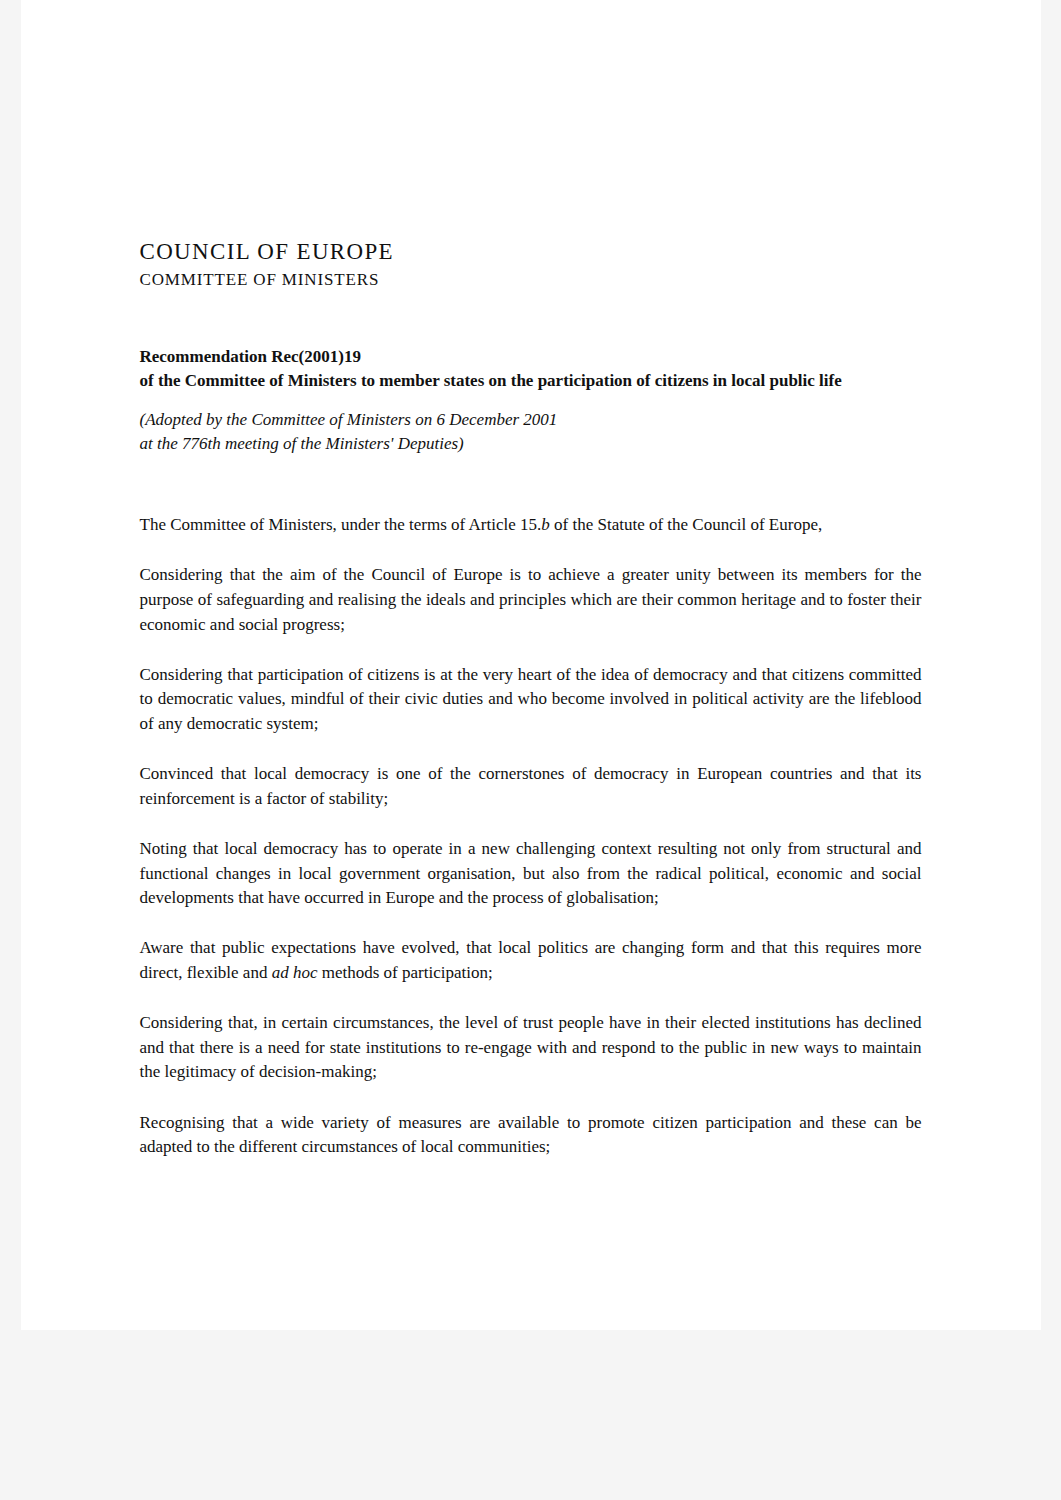COUNCIL OF EUROPE
COMMITTEE OF MINISTERS
Recommendation Rec(2001)19
of the Committee of Ministers to member states on the participation of citizens in local public life
(Adopted by the Committee of Ministers on 6 December 2001
at the 776th meeting of the Ministers' Deputies)
The Committee of Ministers, under the terms of Article 15.b of the Statute of the Council of Europe,
Considering that the aim of the Council of Europe is to achieve a greater unity between its members for the purpose of safeguarding and realising the ideals and principles which are their common heritage and to foster their economic and social progress;
Considering that participation of citizens is at the very heart of the idea of democracy and that citizens committed to democratic values, mindful of their civic duties and who become involved in political activity are the lifeblood of any democratic system;
Convinced that local democracy is one of the cornerstones of democracy in European countries and that its reinforcement is a factor of stability;
Noting that local democracy has to operate in a new challenging context resulting not only from structural and functional changes in local government organisation, but also from the radical political, economic and social developments that have occurred in Europe and the process of globalisation;
Aware that public expectations have evolved, that local politics are changing form and that this requires more direct, flexible and ad hoc methods of participation;
Considering that, in certain circumstances, the level of trust people have in their elected institutions has declined and that there is a need for state institutions to re-engage with and respond to the public in new ways to maintain the legitimacy of decision-making;
Recognising that a wide variety of measures are available to promote citizen participation and these can be adapted to the different circumstances of local communities;